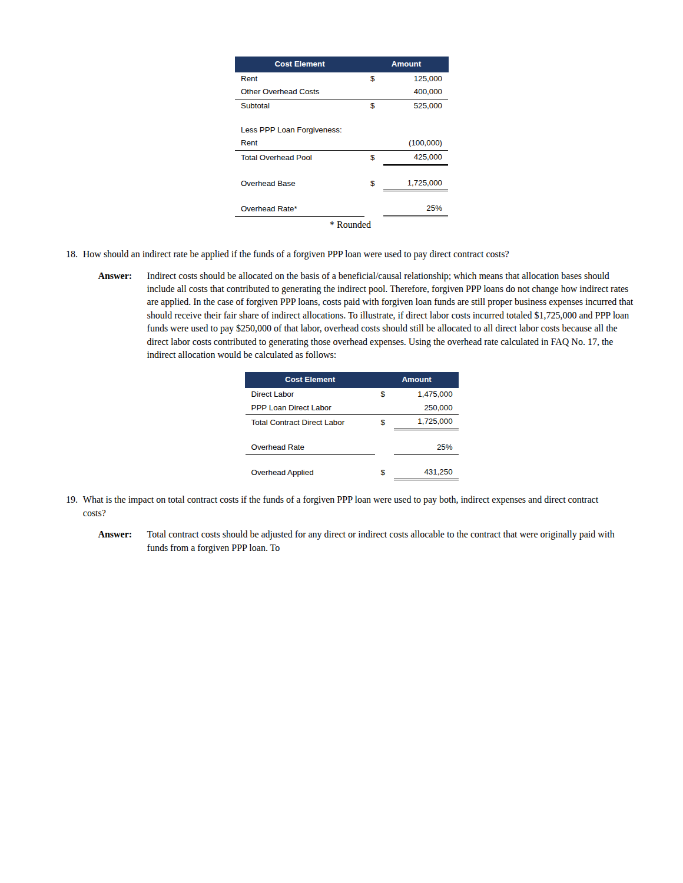| Cost Element | Amount |
| --- | --- |
| Rent | $ | 125,000 |
| Other Overhead Costs | | 400,000 |
| Subtotal | $ | 525,000 |
| Less PPP Loan Forgiveness: | | |
| Rent | | (100,000) |
| Total Overhead Pool | $ | 425,000 |
| Overhead Base | $ | 1,725,000 |
| Overhead Rate* | | 25% |
* Rounded
How should an indirect rate be applied if the funds of a forgiven PPP loan were used to pay direct contract costs?
Answer:
Indirect costs should be allocated on the basis of a beneficial/causal relationship; which means that allocation bases should include all costs that contributed to generating the indirect pool. Therefore, forgiven PPP loans do not change how indirect rates are applied. In the case of forgiven PPP loans, costs paid with forgiven loan funds are still proper business expenses incurred that should receive their fair share of indirect allocations. To illustrate, if direct labor costs incurred totaled $1,725,000 and PPP loan funds were used to pay $250,000 of that labor, overhead costs should still be allocated to all direct labor costs because all the direct labor costs contributed to generating those overhead expenses. Using the overhead rate calculated in FAQ No. 17, the indirect allocation would be calculated as follows:
| Cost Element | Amount |
| --- | --- |
| Direct Labor | $ | 1,475,000 |
| PPP Loan Direct Labor | | 250,000 |
| Total Contract Direct Labor | $ | 1,725,000 |
| Overhead Rate | | 25% |
| Overhead Applied | $ | 431,250 |
What is the impact on total contract costs if the funds of a forgiven PPP loan were used to pay both, indirect expenses and direct contract costs?
Answer:
Total contract costs should be adjusted for any direct or indirect costs allocable to the contract that were originally paid with funds from a forgiven PPP loan. To